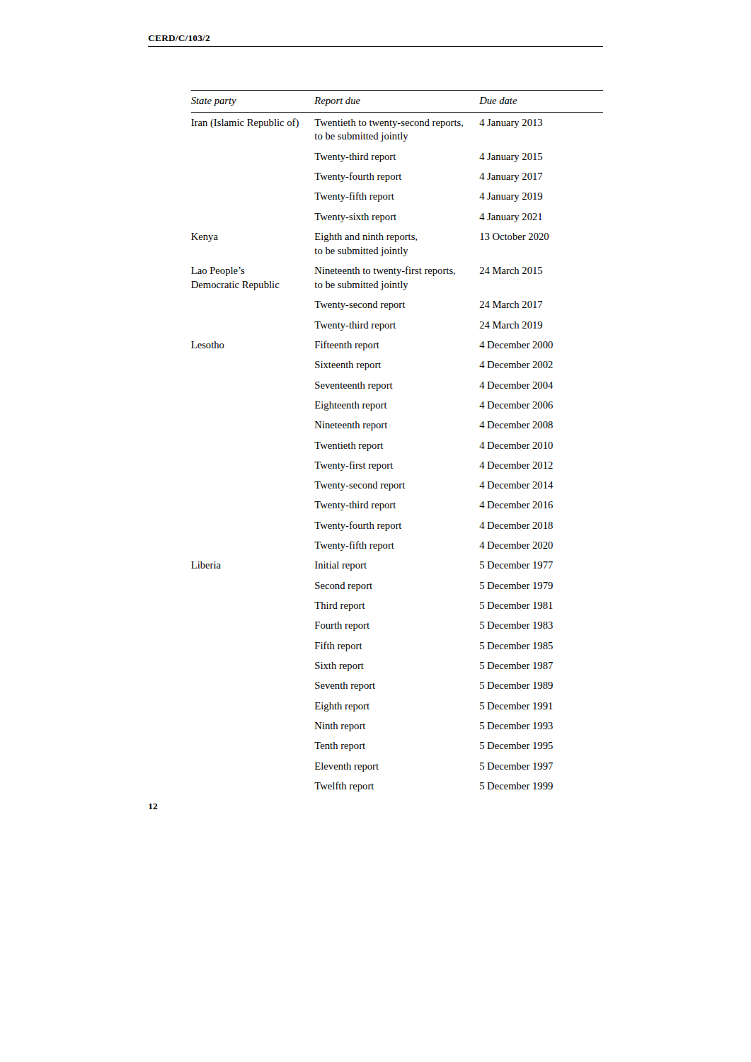CERD/C/103/2
| State party | Report due | Due date |
| --- | --- | --- |
| Iran (Islamic Republic of) | Twentieth to twenty-second reports, to be submitted jointly | 4 January 2013 |
| | Twenty-third report | 4 January 2015 |
| | Twenty-fourth report | 4 January 2017 |
| | Twenty-fifth report | 4 January 2019 |
| | Twenty-sixth report | 4 January 2021 |
| Kenya | Eighth and ninth reports, to be submitted jointly | 13 October 2020 |
| Lao People’s Democratic Republic | Nineteenth to twenty-first reports, to be submitted jointly | 24 March 2015 |
| | Twenty-second report | 24 March 2017 |
| | Twenty-third report | 24 March 2019 |
| Lesotho | Fifteenth report | 4 December 2000 |
| | Sixteenth report | 4 December 2002 |
| | Seventeenth report | 4 December 2004 |
| | Eighteenth report | 4 December 2006 |
| | Nineteenth report | 4 December 2008 |
| | Twentieth report | 4 December 2010 |
| | Twenty-first report | 4 December 2012 |
| | Twenty-second report | 4 December 2014 |
| | Twenty-third report | 4 December 2016 |
| | Twenty-fourth report | 4 December 2018 |
| | Twenty-fifth report | 4 December 2020 |
| Liberia | Initial report | 5 December 1977 |
| | Second report | 5 December 1979 |
| | Third report | 5 December 1981 |
| | Fourth report | 5 December 1983 |
| | Fifth report | 5 December 1985 |
| | Sixth report | 5 December 1987 |
| | Seventh report | 5 December 1989 |
| | Eighth report | 5 December 1991 |
| | Ninth report | 5 December 1993 |
| | Tenth report | 5 December 1995 |
| | Eleventh report | 5 December 1997 |
| | Twelfth report | 5 December 1999 |
12